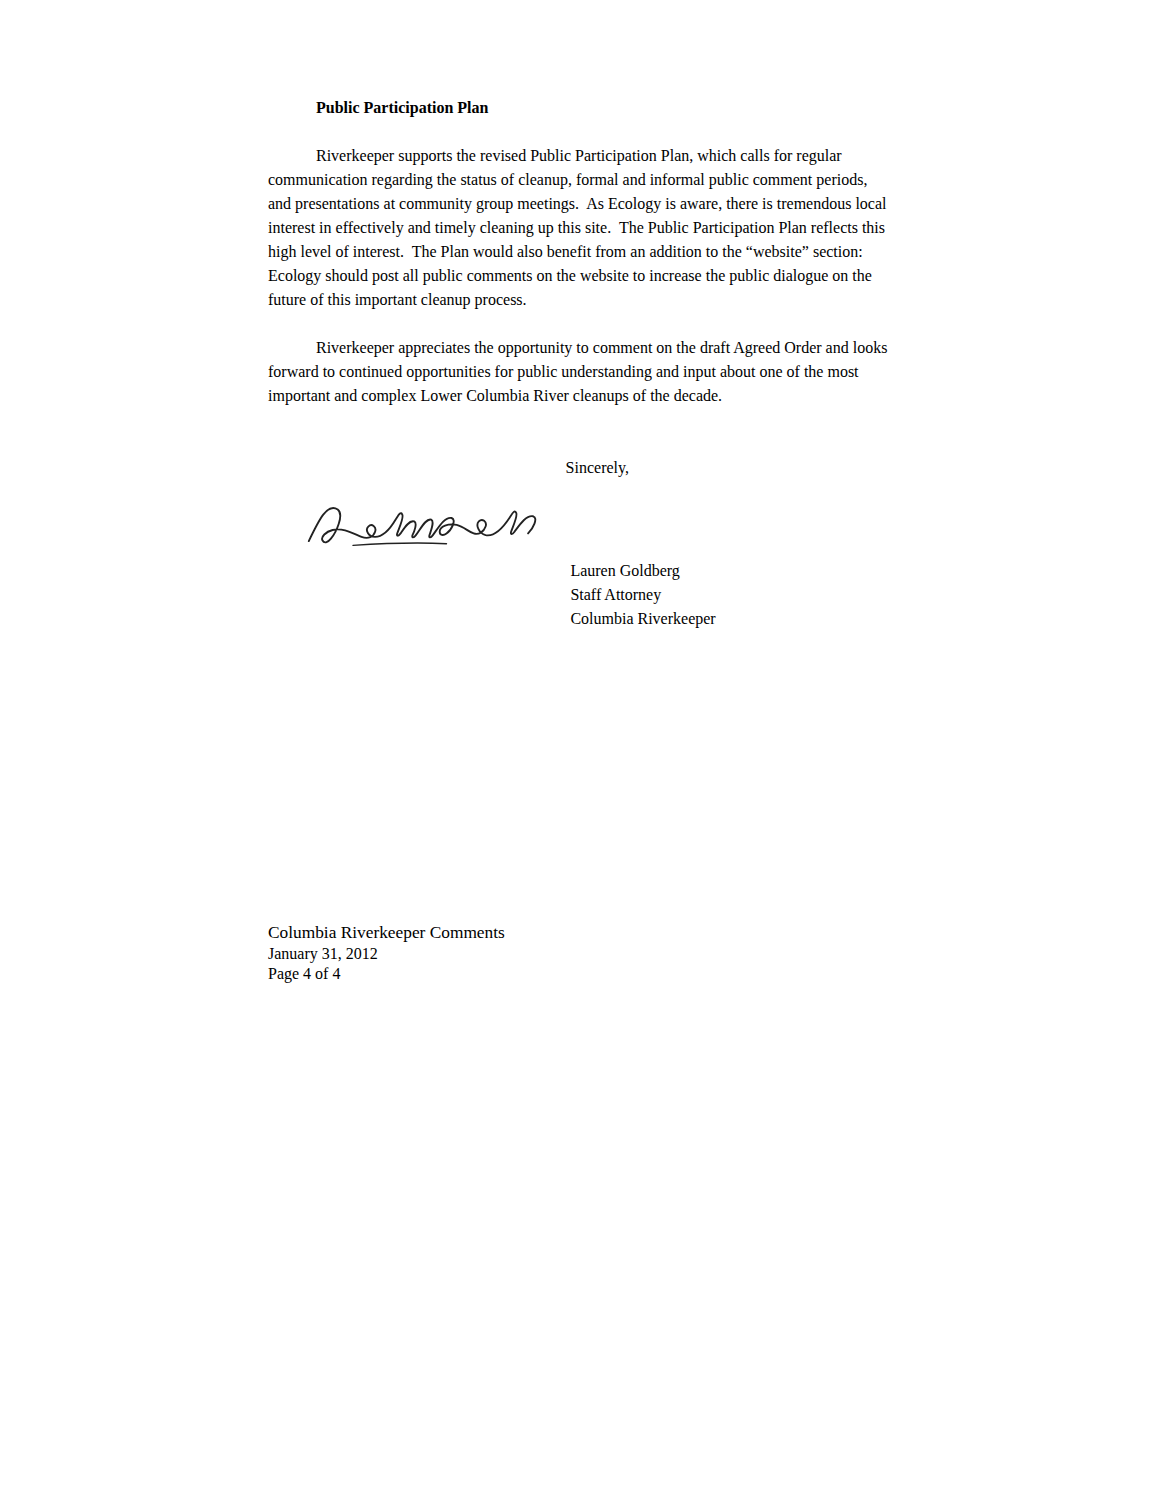Public Participation Plan
Riverkeeper supports the revised Public Participation Plan, which calls for regular communication regarding the status of cleanup, formal and informal public comment periods, and presentations at community group meetings. As Ecology is aware, there is tremendous local interest in effectively and timely cleaning up this site. The Public Participation Plan reflects this high level of interest. The Plan would also benefit from an addition to the “website” section: Ecology should post all public comments on the website to increase the public dialogue on the future of this important cleanup process.
Riverkeeper appreciates the opportunity to comment on the draft Agreed Order and looks forward to continued opportunities for public understanding and input about one of the most important and complex Lower Columbia River cleanups of the decade.
Sincerely,
Lauren Goldberg
Staff Attorney
Columbia Riverkeeper
Columbia Riverkeeper Comments
January 31, 2012
Page 4 of 4